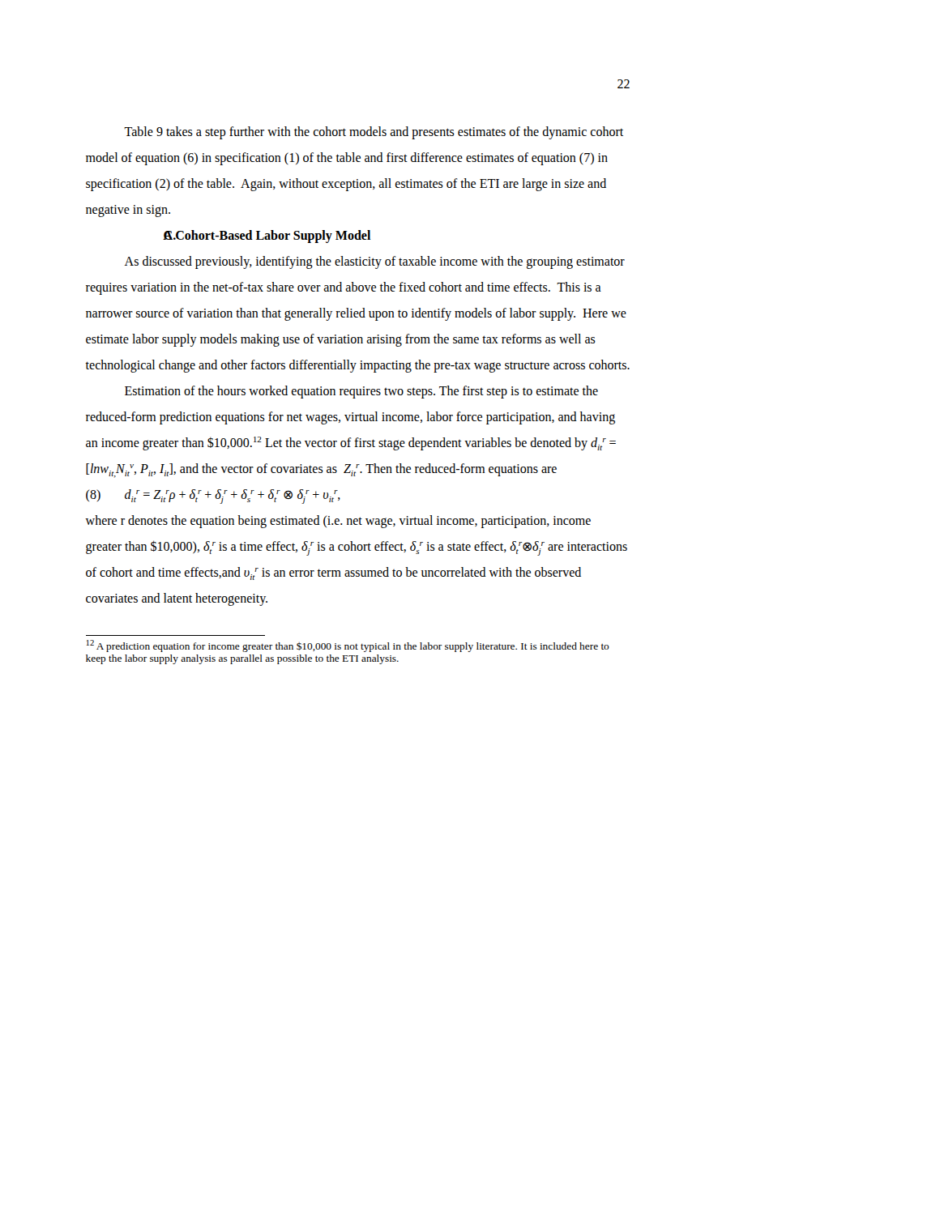22
Table 9 takes a step further with the cohort models and presents estimates of the dynamic cohort model of equation (6) in specification (1) of the table and first difference estimates of equation (7) in specification (2) of the table. Again, without exception, all estimates of the ETI are large in size and negative in sign.
C. A Cohort-Based Labor Supply Model
As discussed previously, identifying the elasticity of taxable income with the grouping estimator requires variation in the net-of-tax share over and above the fixed cohort and time effects. This is a narrower source of variation than that generally relied upon to identify models of labor supply. Here we estimate labor supply models making use of variation arising from the same tax reforms as well as technological change and other factors differentially impacting the pre-tax wage structure across cohorts.
Estimation of the hours worked equation requires two steps. The first step is to estimate the reduced-form prediction equations for net wages, virtual income, labor force participation, and having an income greater than $10,000.12 Let the vector of first stage dependent variables be denoted by ditr = [lnwit,Nitv, Pit, Iit], and the vector of covariates as Zitr. Then the reduced-form equations are
(8) ditr = Zitrρ + δtr + δjr + δsr + δtr ⊗ δjr + υitr,
where r denotes the equation being estimated (i.e. net wage, virtual income, participation, income greater than $10,000), δtr is a time effect, δjr is a cohort effect, δsr is a state effect, δtr⊗δjr are interactions of cohort and time effects,and υitr is an error term assumed to be uncorrelated with the observed covariates and latent heterogeneity.
12 A prediction equation for income greater than $10,000 is not typical in the labor supply literature. It is included here to keep the labor supply analysis as parallel as possible to the ETI analysis.